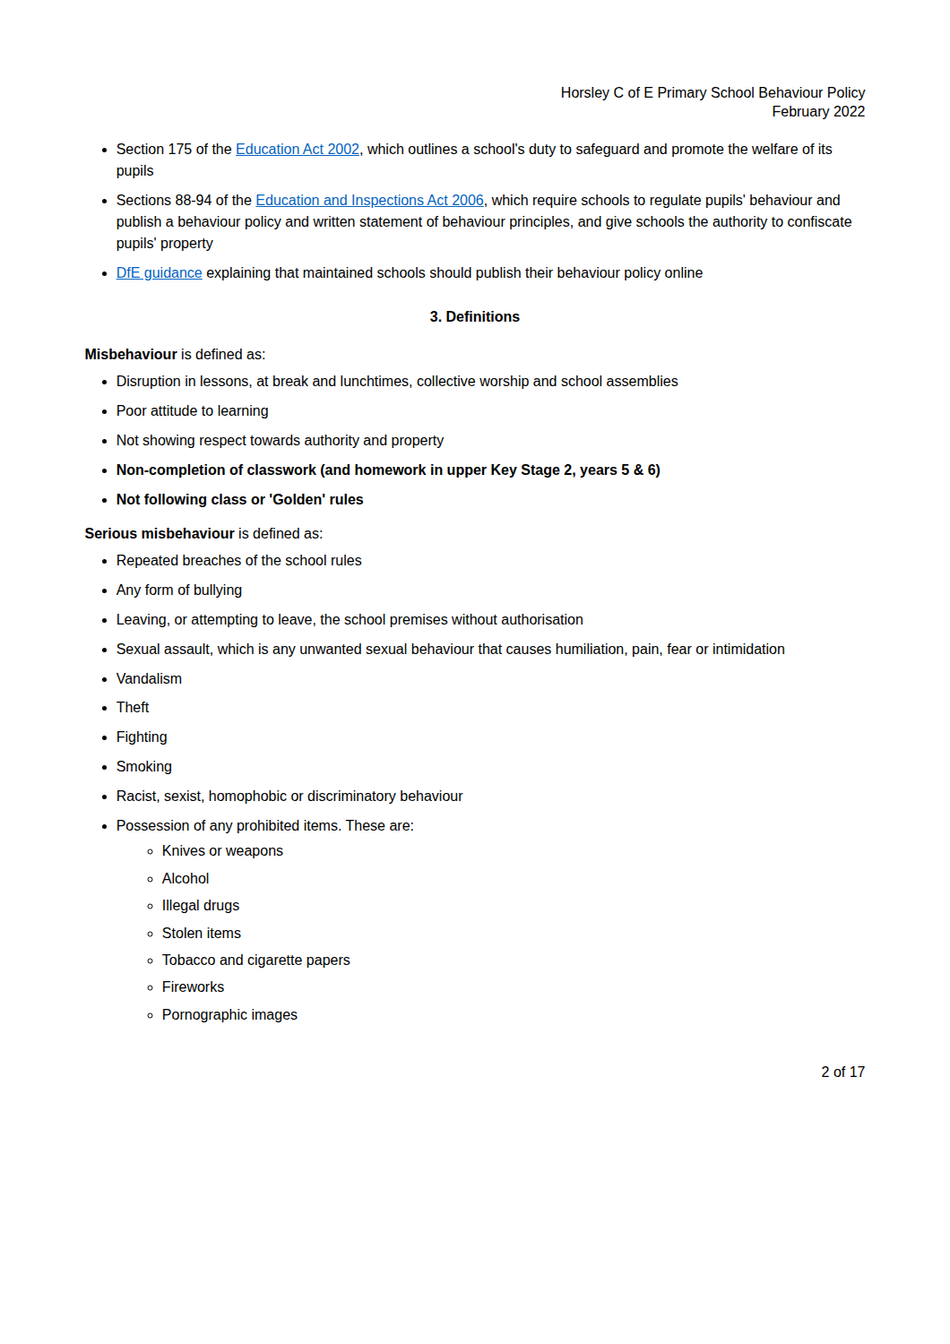Horsley C of E Primary School Behaviour Policy
February 2022
Section 175 of the Education Act 2002, which outlines a school's duty to safeguard and promote the welfare of its pupils
Sections 88-94 of the Education and Inspections Act 2006, which require schools to regulate pupils' behaviour and publish a behaviour policy and written statement of behaviour principles, and give schools the authority to confiscate pupils' property
DfE guidance explaining that maintained schools should publish their behaviour policy online
3. Definitions
Misbehaviour is defined as:
Disruption in lessons, at break and lunchtimes, collective worship and school assemblies
Poor attitude to learning
Not showing respect towards authority and property
Non-completion of classwork (and homework in upper Key Stage 2, years 5 & 6)
Not following class or 'Golden' rules
Serious misbehaviour is defined as:
Repeated breaches of the school rules
Any form of bullying
Leaving, or attempting to leave, the school premises without authorisation
Sexual assault, which is any unwanted sexual behaviour that causes humiliation, pain, fear or intimidation
Vandalism
Theft
Fighting
Smoking
Racist, sexist, homophobic or discriminatory behaviour
Possession of any prohibited items. These are:
Knives or weapons
Alcohol
Illegal drugs
Stolen items
Tobacco and cigarette papers
Fireworks
Pornographic images
2 of 17